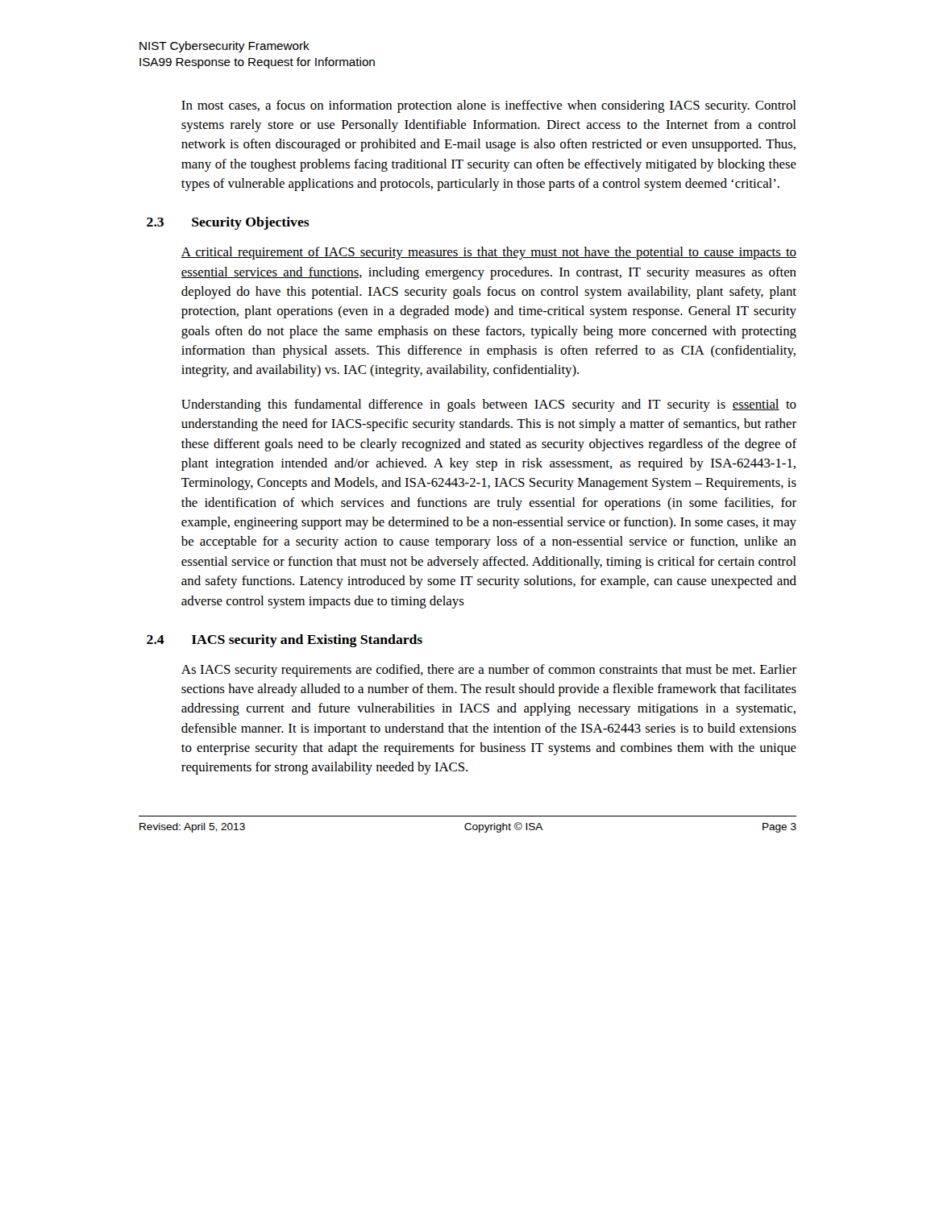NIST Cybersecurity Framework
ISA99 Response to Request for Information
In most cases, a focus on information protection alone is ineffective when considering IACS security. Control systems rarely store or use Personally Identifiable Information. Direct access to the Internet from a control network is often discouraged or prohibited and E-mail usage is also often restricted or even unsupported. Thus, many of the toughest problems facing traditional IT security can often be effectively mitigated by blocking these types of vulnerable applications and protocols, particularly in those parts of a control system deemed ‘critical’.
2.3 Security Objectives
A critical requirement of IACS security measures is that they must not have the potential to cause impacts to essential services and functions, including emergency procedures. In contrast, IT security measures as often deployed do have this potential. IACS security goals focus on control system availability, plant safety, plant protection, plant operations (even in a degraded mode) and time-critical system response. General IT security goals often do not place the same emphasis on these factors, typically being more concerned with protecting information than physical assets. This difference in emphasis is often referred to as CIA (confidentiality, integrity, and availability) vs. IAC (integrity, availability, confidentiality).
Understanding this fundamental difference in goals between IACS security and IT security is essential to understanding the need for IACS-specific security standards. This is not simply a matter of semantics, but rather these different goals need to be clearly recognized and stated as security objectives regardless of the degree of plant integration intended and/or achieved. A key step in risk assessment, as required by ISA-62443-1-1, Terminology, Concepts and Models, and ISA-62443-2-1, IACS Security Management System – Requirements, is the identification of which services and functions are truly essential for operations (in some facilities, for example, engineering support may be determined to be a non-essential service or function). In some cases, it may be acceptable for a security action to cause temporary loss of a non-essential service or function, unlike an essential service or function that must not be adversely affected. Additionally, timing is critical for certain control and safety functions. Latency introduced by some IT security solutions, for example, can cause unexpected and adverse control system impacts due to timing delays
2.4 IACS security and Existing Standards
As IACS security requirements are codified, there are a number of common constraints that must be met. Earlier sections have already alluded to a number of them. The result should provide a flexible framework that facilitates addressing current and future vulnerabilities in IACS and applying necessary mitigations in a systematic, defensible manner. It is important to understand that the intention of the ISA-62443 series is to build extensions to enterprise security that adapt the requirements for business IT systems and combines them with the unique requirements for strong availability needed by IACS.
Revised: April 5, 2013 Copyright © ISA Page 3